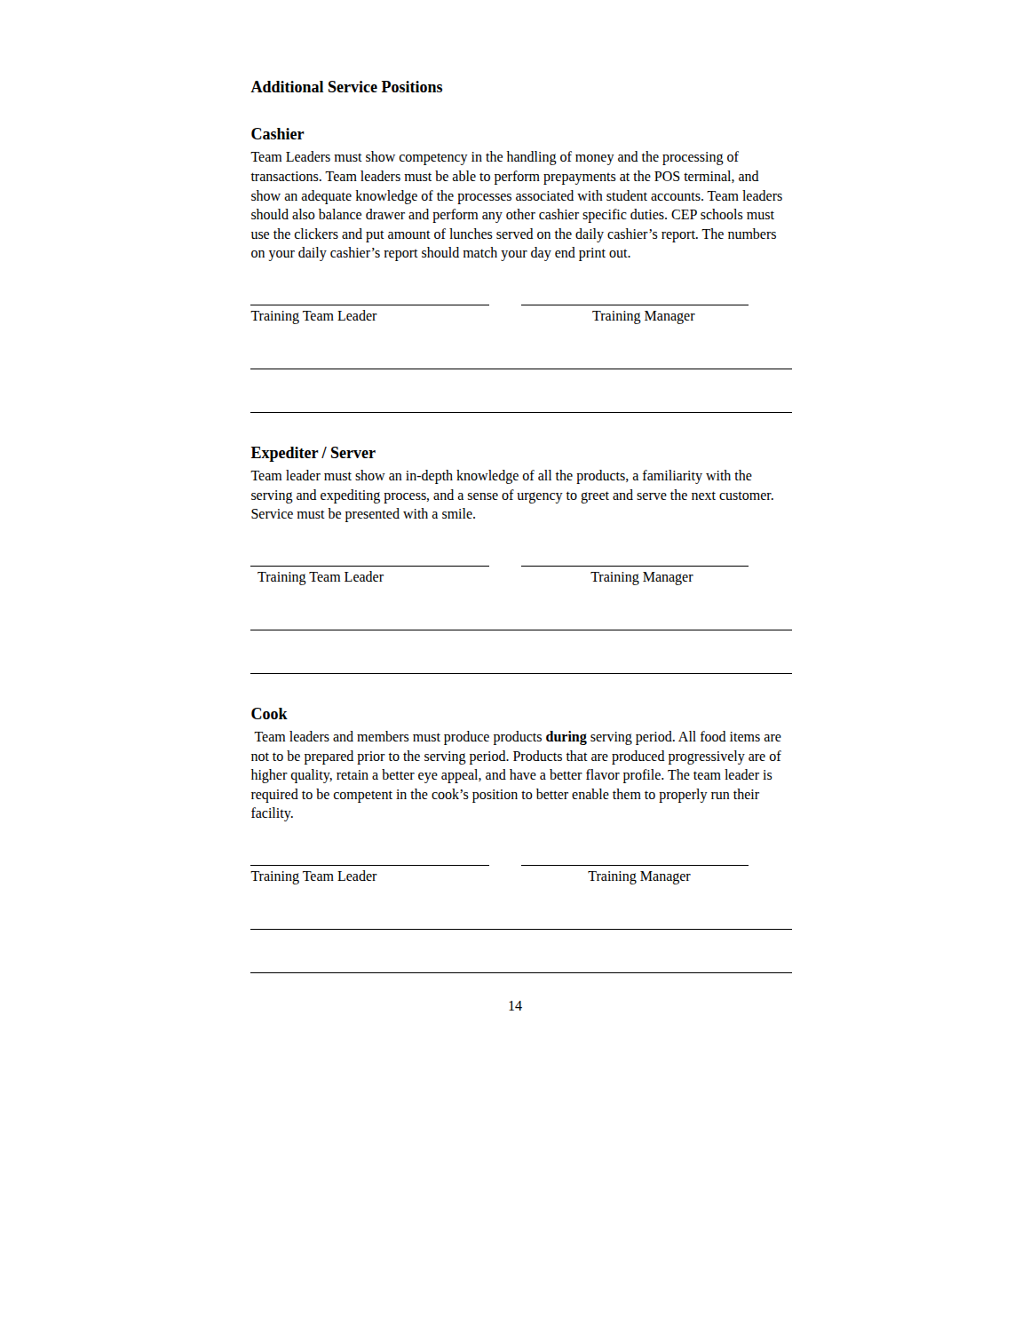Additional Service Positions
Cashier
Team Leaders must show competency in the handling of money and the processing of transactions. Team leaders must be able to perform prepayments at the POS terminal, and show an adequate knowledge of the processes associated with student accounts. Team leaders should also balance drawer and perform any other cashier specific duties. CEP schools must use the clickers and put amount of lunches served on the daily cashier’s report. The numbers on your daily cashier’s report should match your day end print out.
Training Team Leader
Training Manager
Expediter / Server
Team leader must show an in-depth knowledge of all the products, a familiarity with the serving and expediting process, and a sense of urgency to greet and serve the next customer. Service must be presented with a smile.
Training Team Leader
Training Manager
Cook
Team leaders and members must produce products during serving period. All food items are not to be prepared prior to the serving period. Products that are produced progressively are of higher quality, retain a better eye appeal, and have a better flavor profile. The team leader is required to be competent in the cook’s position to better enable them to properly run their facility.
Training Team Leader
Training Manager
14